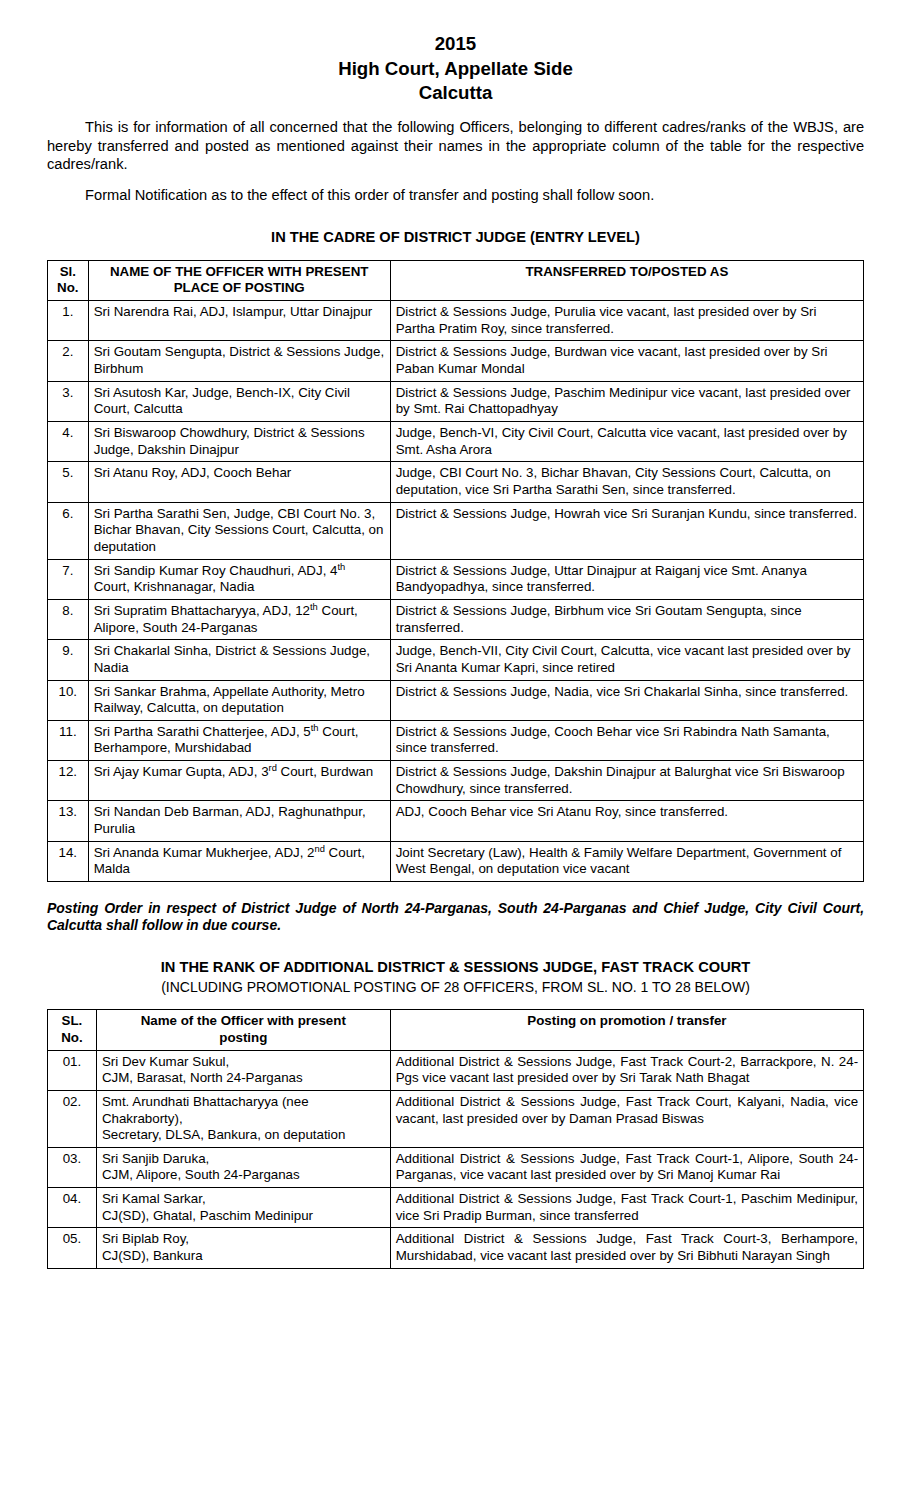2015
High Court, Appellate Side
Calcutta
This is for information of all concerned that the following Officers, belonging to different cadres/ranks of the WBJS, are hereby transferred and posted as mentioned against their names in the appropriate column of the table for the respective cadres/rank.
Formal Notification as to the effect of this order of transfer and posting shall follow soon.
In the Cadre of District Judge (Entry Level)
| Sl. No. | NAME OF THE OFFICER WITH PRESENT PLACE OF POSTING | TRANSFERRED TO/POSTED AS |
| --- | --- | --- |
| 1. | Sri Narendra Rai, ADJ, Islampur, Uttar Dinajpur | District & Sessions Judge, Purulia vice vacant, last presided over by Sri Partha Pratim Roy, since transferred. |
| 2. | Sri Goutam Sengupta, District & Sessions Judge, Birbhum | District & Sessions Judge, Burdwan vice vacant, last presided over by Sri Paban Kumar Mondal |
| 3. | Sri Asutosh Kar, Judge, Bench-IX, City Civil Court, Calcutta | District & Sessions Judge, Paschim Medinipur vice vacant, last presided over by Smt. Rai Chattopadhyay |
| 4. | Sri Biswaroop Chowdhury, District & Sessions Judge, Dakshin Dinajpur | Judge, Bench-VI, City Civil Court, Calcutta vice vacant, last presided over by Smt. Asha Arora |
| 5. | Sri Atanu Roy, ADJ, Cooch Behar | Judge, CBI Court No. 3, Bichar Bhavan, City Sessions Court, Calcutta, on deputation, vice Sri Partha Sarathi Sen, since transferred. |
| 6. | Sri Partha Sarathi Sen, Judge, CBI Court No. 3, Bichar Bhavan, City Sessions Court, Calcutta, on deputation | District & Sessions Judge, Howrah vice Sri Suranjan Kundu, since transferred. |
| 7. | Sri Sandip Kumar Roy Chaudhuri, ADJ, 4 th Court, Krishnanagar, Nadia | District & Sessions Judge, Uttar Dinajpur at Raiganj vice Smt. Ananya Bandyopadhya, since transferred. |
| 8. | Sri Supratim Bhattacharyya, ADJ, 12 th Court, Alipore, South 24-Parganas | District & Sessions Judge, Birbhum vice Sri Goutam Sengupta, since transferred. |
| 9. | Sri Chakarlal Sinha, District & Sessions Judge, Nadia | Judge, Bench-VII, City Civil Court, Calcutta, vice vacant last presided over by Sri Ananta Kumar Kapri, since retired |
| 10. | Sri Sankar Brahma, Appellate Authority, Metro Railway, Calcutta, on deputation | District & Sessions Judge, Nadia, vice Sri Chakarlal Sinha, since transferred. |
| 11. | Sri Partha Sarathi Chatterjee, ADJ, 5 th Court, Berhampore, Murshidabad | District & Sessions Judge, Cooch Behar vice Sri Rabindra Nath Samanta, since transferred. |
| 12. | Sri Ajay Kumar Gupta, ADJ, 3 rd Court, Burdwan | District & Sessions Judge, Dakshin Dinajpur at Balurghat vice Sri Biswaroop Chowdhury, since transferred. |
| 13. | Sri Nandan Deb Barman, ADJ, Raghunathpur, Purulia | ADJ, Cooch Behar vice Sri Atanu Roy, since transferred. |
| 14. | Sri Ananda Kumar Mukherjee, ADJ, 2 nd Court, Malda | Joint Secretary (Law), Health & Family Welfare Department, Government of West Bengal, on deputation vice vacant |
Posting Order in respect of District Judge of North 24-Parganas, South 24-Parganas and Chief Judge, City Civil Court, Calcutta shall follow in due course.
In the Rank of Additional District & Sessions Judge, Fast Track Court (INCLUDING PROMOTIONAL POSTING OF 28 OFFICERS, FROM SL. NO. 1 TO 28 BELOW)
| SL. No. | Name of the Officer with present posting | Posting on promotion / transfer |
| --- | --- | --- |
| 01. | Sri Dev Kumar Sukul, CJM, Barasat, North 24-Parganas | Additional District & Sessions Judge, Fast Track Court-2, Barrackpore, N. 24-Pgs vice vacant last presided over by Sri Tarak Nath Bhagat |
| 02. | Smt. Arundhati Bhattacharyya (nee Chakraborty), Secretary, DLSA, Bankura, on deputation | Additional District & Sessions Judge, Fast Track Court, Kalyani, Nadia, vice vacant, last presided over by Daman Prasad Biswas |
| 03. | Sri Sanjib Daruka, CJM, Alipore, South 24-Parganas | Additional District & Sessions Judge, Fast Track Court-1, Alipore, South 24-Parganas, vice vacant last presided over by Sri Manoj Kumar Rai |
| 04. | Sri Kamal Sarkar, CJ(SD), Ghatal, Paschim Medinipur | Additional District & Sessions Judge, Fast Track Court-1, Paschim Medinipur, vice Sri Pradip Burman, since transferred |
| 05. | Sri Biplab Roy, CJ(SD), Bankura | Additional District & Sessions Judge, Fast Track Court-3, Berhampore, Murshidabad, vice vacant last presided over by Sri Bibhuti Narayan Singh |